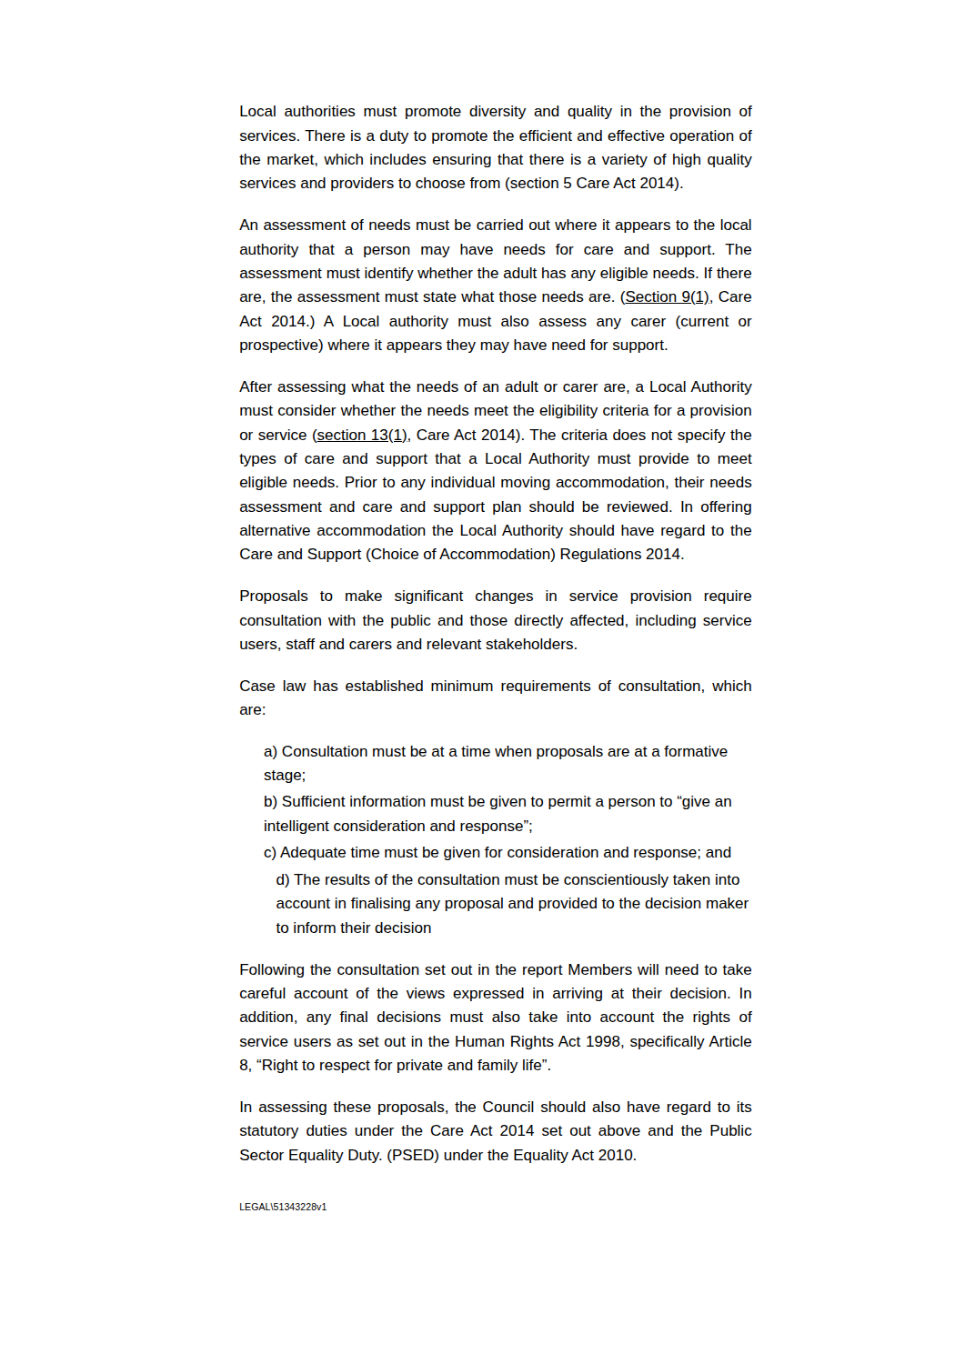Local authorities must promote diversity and quality in the provision of services. There is a duty to promote the efficient and effective operation of the market, which includes ensuring that there is a variety of high quality services and providers to choose from (section 5 Care Act 2014).
An assessment of needs must be carried out where it appears to the local authority that a person may have needs for care and support. The assessment must identify whether the adult has any eligible needs. If there are, the assessment must state what those needs are. (Section 9(1), Care Act 2014.) A Local authority must also assess any carer (current or prospective) where it appears they may have need for support.
After assessing what the needs of an adult or carer are, a Local Authority must consider whether the needs meet the eligibility criteria for a provision or service (section 13(1), Care Act 2014). The criteria does not specify the types of care and support that a Local Authority must provide to meet eligible needs. Prior to any individual moving accommodation, their needs assessment and care and support plan should be reviewed. In offering alternative accommodation the Local Authority should have regard to the Care and Support (Choice of Accommodation) Regulations 2014.
Proposals to make significant changes in service provision require consultation with the public and those directly affected, including service users, staff and carers and relevant stakeholders.
Case law has established minimum requirements of consultation, which are:
a) Consultation must be at a time when proposals are at a formative stage;
b) Sufficient information must be given to permit a person to “give an intelligent consideration and response”;
c) Adequate time must be given for consideration and response; and
d) The results of the consultation must be conscientiously taken into account in finalising any proposal and provided to the decision maker to inform their decision
Following the consultation set out in the report Members will need to take careful account of the views expressed in arriving at their decision. In addition, any final decisions must also take into account the rights of service users as set out in the Human Rights Act 1998, specifically Article 8, “Right to respect for private and family life”.
In assessing these proposals, the Council should also have regard to its statutory duties under the Care Act 2014 set out above and the Public Sector Equality Duty. (PSED) under the Equality Act 2010.
LEGAL\51343228v1